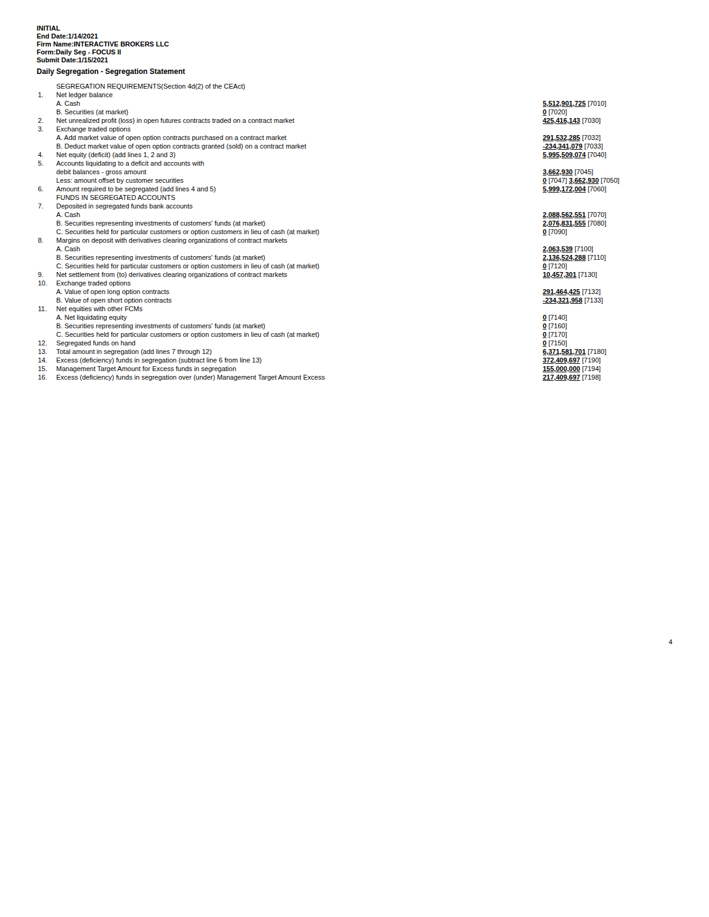INITIAL
End Date:1/14/2021
Firm Name:INTERACTIVE BROKERS LLC
Form:Daily Seg - FOCUS II
Submit Date:1/15/2021
Daily Segregation - Segregation Statement
| | SEGREGATION REQUIREMENTS(Section 4d(2) of the CEAct) | |
| 1. | Net ledger balance | |
| | A. Cash | 5,512,901,725 [7010] |
| | B. Securities (at market) | 0 [7020] |
| 2. | Net unrealized profit (loss) in open futures contracts traded on a contract market | 425,416,143 [7030] |
| 3. | Exchange traded options | |
| | A. Add market value of open option contracts purchased on a contract market | 291,532,285 [7032] |
| | B. Deduct market value of open option contracts granted (sold) on a contract market | -234,341,079 [7033] |
| 4. | Net equity (deficit) (add lines 1, 2 and 3) | 5,995,509,074 [7040] |
| 5. | Accounts liquidating to a deficit and accounts with | |
| | debit balances - gross amount | 3,662,930 [7045] |
| | Less: amount offset by customer securities | 0 [7047] 3,662,930 [7050] |
| 6. | Amount required to be segregated (add lines 4 and 5) | 5,999,172,004 [7060] |
| | FUNDS IN SEGREGATED ACCOUNTS | |
| 7. | Deposited in segregated funds bank accounts | |
| | A. Cash | 2,088,562,551 [7070] |
| | B. Securities representing investments of customers' funds (at market) | 2,076,831,555 [7080] |
| | C. Securities held for particular customers or option customers in lieu of cash (at market) | 0 [7090] |
| 8. | Margins on deposit with derivatives clearing organizations of contract markets | |
| | A. Cash | 2,063,539 [7100] |
| | B. Securities representing investments of customers' funds (at market) | 2,136,524,288 [7110] |
| | C. Securities held for particular customers or option customers in lieu of cash (at market) | 0 [7120] |
| 9. | Net settlement from (to) derivatives clearing organizations of contract markets | 10,457,301 [7130] |
| 10. | Exchange traded options | |
| | A. Value of open long option contracts | 291,464,425 [7132] |
| | B. Value of open short option contracts | -234,321,958 [7133] |
| 11. | Net equities with other FCMs | |
| | A. Net liquidating equity | 0 [7140] |
| | B. Securities representing investments of customers' funds (at market) | 0 [7160] |
| | C. Securities held for particular customers or option customers in lieu of cash (at market) | 0 [7170] |
| 12. | Segregated funds on hand | 0 [7150] |
| 13. | Total amount in segregation (add lines 7 through 12) | 6,371,581,701 [7180] |
| 14. | Excess (deficiency) funds in segregation (subtract line 6 from line 13) | 372,409,697 [7190] |
| 15. | Management Target Amount for Excess funds in segregation | 155,000,000 [7194] |
| 16. | Excess (deficiency) funds in segregation over (under) Management Target Amount Excess | 217,409,697 [7198] |
4